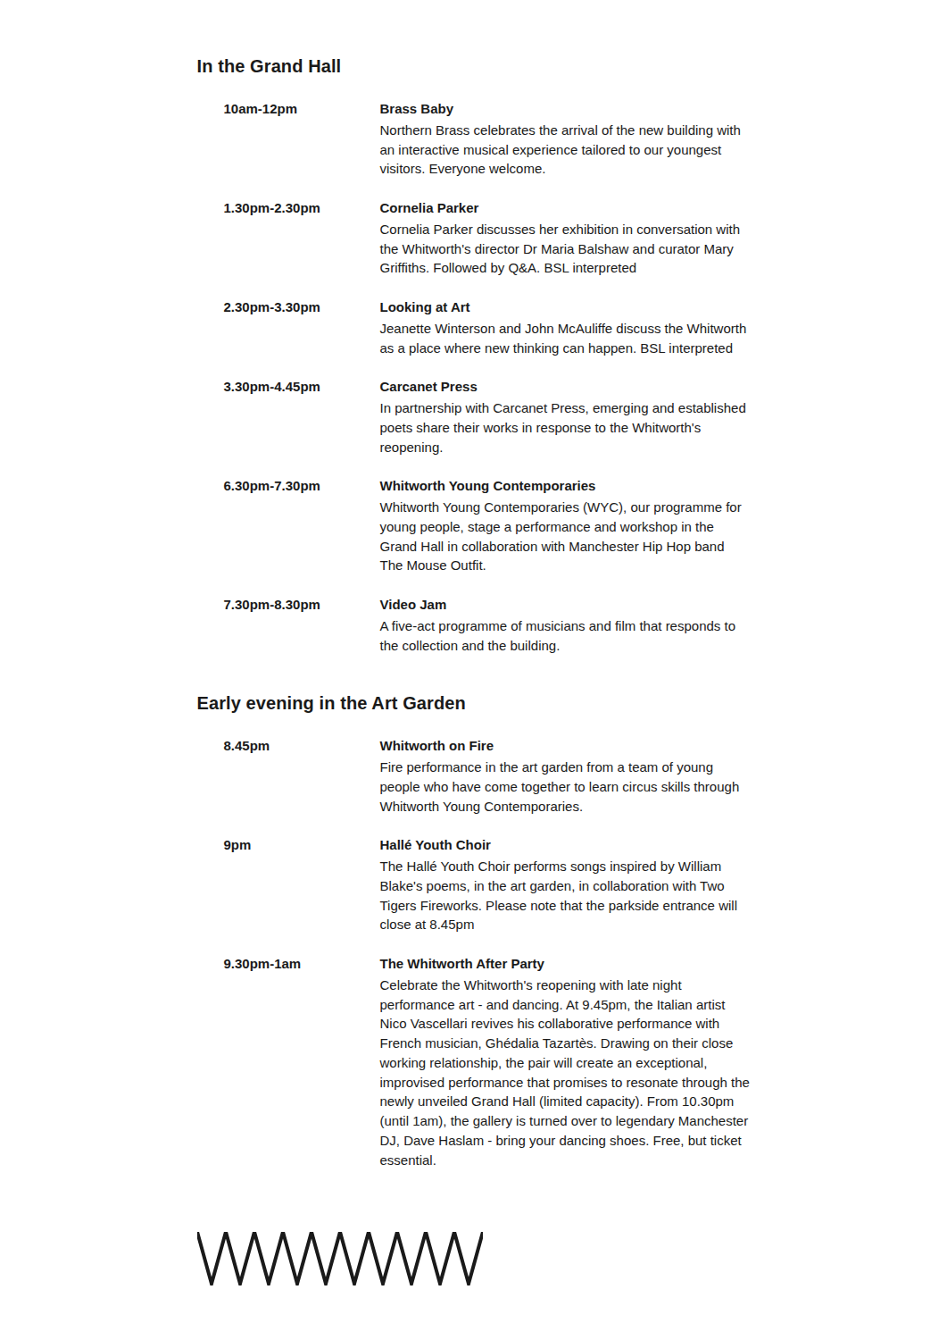In the Grand Hall
10am-12pm
Brass Baby
Northern Brass celebrates the arrival of the new building with an interactive musical experience tailored to our youngest visitors. Everyone welcome.
1.30pm-2.30pm
Cornelia Parker
Cornelia Parker discusses her exhibition in conversation with the Whitworth's director Dr Maria Balshaw and curator Mary Griffiths. Followed by Q&A. BSL interpreted
2.30pm-3.30pm
Looking at Art
Jeanette Winterson and John McAuliffe discuss the Whitworth as a place where new thinking can happen. BSL interpreted
3.30pm-4.45pm
Carcanet Press
In partnership with Carcanet Press, emerging and established poets share their works in response to the Whitworth's reopening.
6.30pm-7.30pm
Whitworth Young Contemporaries
Whitworth Young Contemporaries (WYC), our programme for young people, stage a performance and workshop in the Grand Hall in collaboration with Manchester Hip Hop band The Mouse Outfit.
7.30pm-8.30pm
Video Jam
A five-act programme of musicians and film that responds to the collection and the building.
Early evening in the Art Garden
8.45pm
Whitworth on Fire
Fire performance in the art garden from a team of young people who have come together to learn circus skills through Whitworth Young Contemporaries.
9pm
Hallé Youth Choir
The Hallé Youth Choir performs songs inspired by William Blake's poems, in the art garden, in collaboration with Two Tigers Fireworks. Please note that the parkside entrance will close at 8.45pm
9.30pm-1am
The Whitworth After Party
Celebrate the Whitworth's reopening with late night performance art - and dancing. At 9.45pm, the Italian artist Nico Vascellari revives his collaborative performance with French musician, Ghédalia Tazartès. Drawing on their close working relationship, the pair will create an exceptional, improvised performance that promises to resonate through the newly unveiled Grand Hall (limited capacity). From 10.30pm (until 1am), the gallery is turned over to legendary Manchester DJ, Dave Haslam - bring your dancing shoes. Free, but ticket essential.